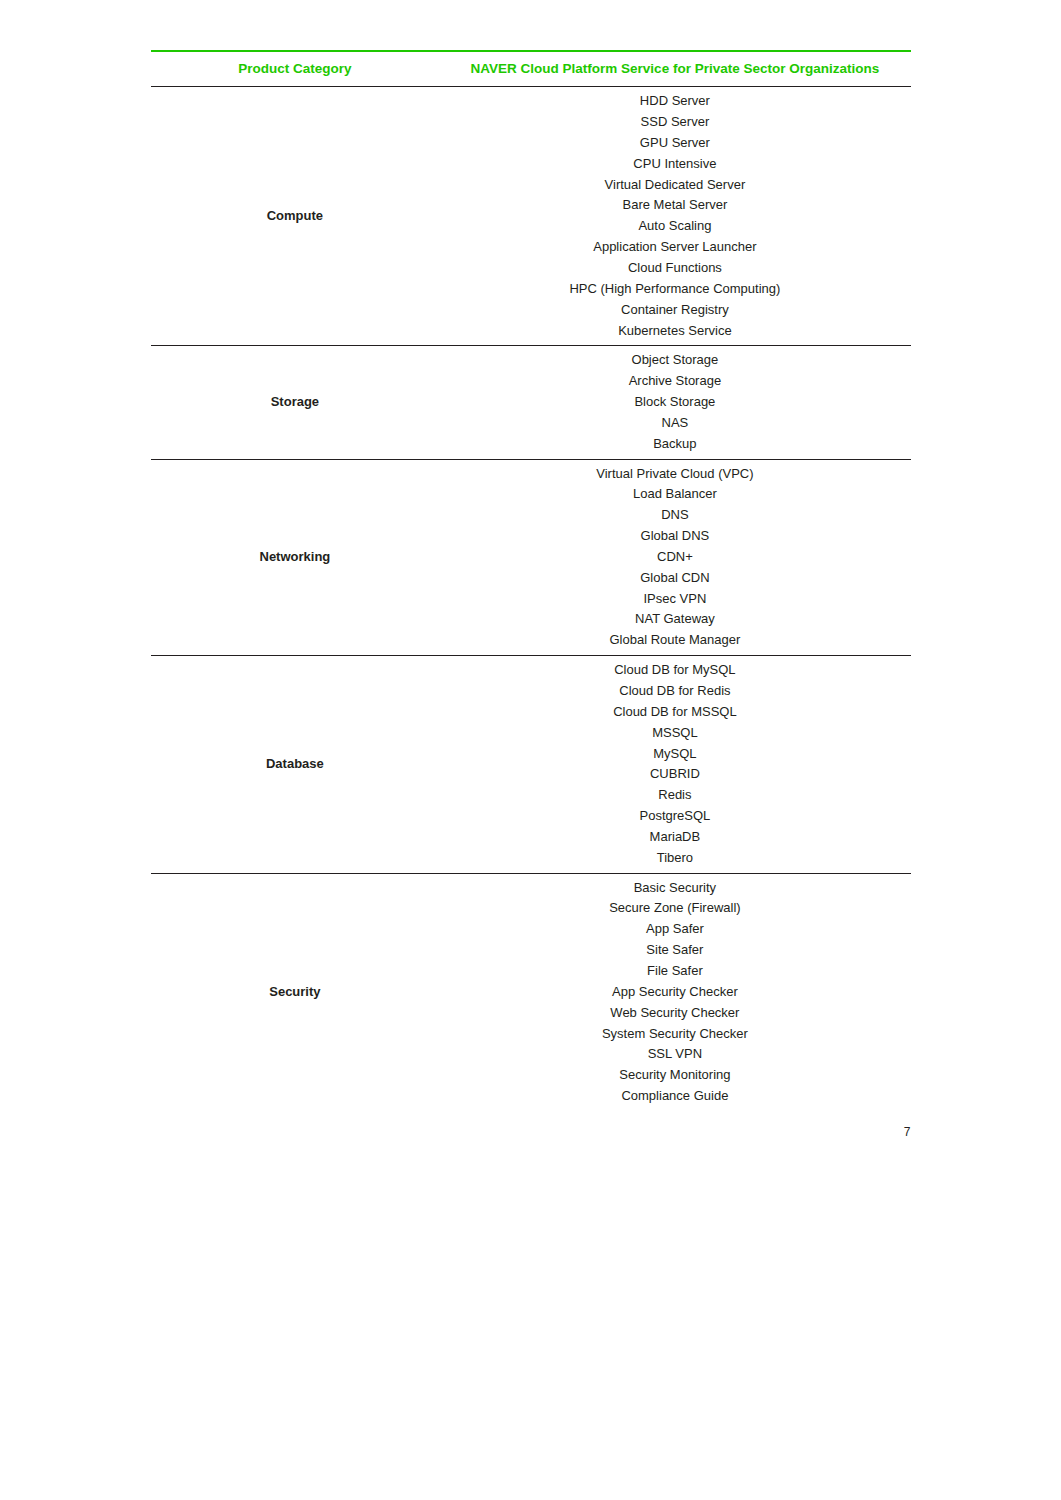| Product Category | NAVER Cloud Platform Service for Private Sector Organizations |
| --- | --- |
| Compute | HDD Server SSD Server GPU Server CPU Intensive Virtual Dedicated Server Bare Metal Server Auto Scaling Application Server Launcher Cloud Functions HPC (High Performance Computing) Container Registry Kubernetes Service |
| Storage | Object Storage Archive Storage Block Storage NAS Backup |
| Networking | Virtual Private Cloud (VPC) Load Balancer DNS Global DNS CDN+ Global CDN IPsec VPN NAT Gateway Global Route Manager |
| Database | Cloud DB for MySQL Cloud DB for Redis Cloud DB for MSSQL MSSQL MySQL CUBRID Redis PostgreSQL MariaDB Tibero |
| Security | Basic Security Secure Zone (Firewall) App Safer Site Safer File Safer App Security Checker Web Security Checker System Security Checker SSL VPN Security Monitoring Compliance Guide |
7